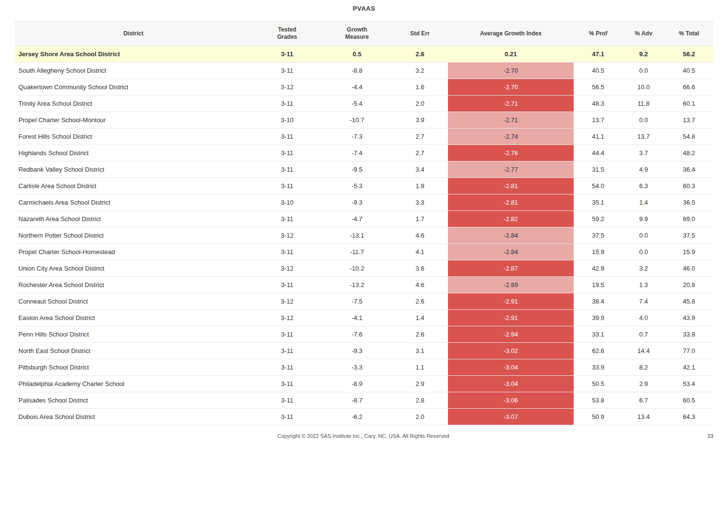PVAAS
| District | Tested Grades | Growth Measure | Std Err | Average Growth Index | % Prof | % Adv | % Total |
| --- | --- | --- | --- | --- | --- | --- | --- |
| Jersey Shore Area School District | 3-11 | 0.5 | 2.6 | 0.21 | 47.1 | 9.2 | 56.2 |
| South Allegheny School District | 3-11 | -8.8 | 3.2 | -2.70 | 40.5 | 0.0 | 40.5 |
| Quakertown Community School District | 3-12 | -4.4 | 1.6 | -2.70 | 56.5 | 10.0 | 66.6 |
| Trinity Area School District | 3-11 | -5.4 | 2.0 | -2.71 | 48.3 | 11.8 | 60.1 |
| Propel Charter School-Montour | 3-10 | -10.7 | 3.9 | -2.71 | 13.7 | 0.0 | 13.7 |
| Forest Hills School District | 3-11 | -7.3 | 2.7 | -2.74 | 41.1 | 13.7 | 54.8 |
| Highlands School District | 3-11 | -7.4 | 2.7 | -2.76 | 44.4 | 3.7 | 48.2 |
| Redbank Valley School District | 3-11 | -9.5 | 3.4 | -2.77 | 31.5 | 4.9 | 36.4 |
| Carlisle Area School District | 3-11 | -5.3 | 1.9 | -2.81 | 54.0 | 6.3 | 60.3 |
| Carmichaels Area School District | 3-10 | -9.3 | 3.3 | -2.81 | 35.1 | 1.4 | 36.5 |
| Nazareth Area School District | 3-11 | -4.7 | 1.7 | -2.82 | 59.2 | 9.9 | 69.0 |
| Northern Potter School District | 3-12 | -13.1 | 4.6 | -2.84 | 37.5 | 0.0 | 37.5 |
| Propel Charter School-Homestead | 3-11 | -11.7 | 4.1 | -2.84 | 15.9 | 0.0 | 15.9 |
| Union City Area School District | 3-12 | -10.2 | 3.6 | -2.87 | 42.9 | 3.2 | 46.0 |
| Rochester Area School District | 3-11 | -13.2 | 4.6 | -2.89 | 19.5 | 1.3 | 20.8 |
| Conneaut School District | 3-12 | -7.5 | 2.6 | -2.91 | 38.4 | 7.4 | 45.8 |
| Easton Area School District | 3-12 | -4.1 | 1.4 | -2.91 | 39.9 | 4.0 | 43.9 |
| Penn Hills School District | 3-11 | -7.6 | 2.6 | -2.94 | 33.1 | 0.7 | 33.8 |
| North East School District | 3-11 | -9.3 | 3.1 | -3.02 | 62.6 | 14.4 | 77.0 |
| Pittsburgh School District | 3-11 | -3.3 | 1.1 | -3.04 | 33.9 | 8.2 | 42.1 |
| Philadelphia Academy Charter School | 3-11 | -8.9 | 2.9 | -3.04 | 50.5 | 2.9 | 53.4 |
| Palisades School District | 3-11 | -8.7 | 2.8 | -3.06 | 53.8 | 6.7 | 60.5 |
| Dubois Area School District | 3-11 | -6.2 | 2.0 | -3.07 | 50.9 | 13.4 | 64.3 |
Copyright © 2022 SAS Institute Inc., Cary, NC, USA. All Rights Reserved. 23